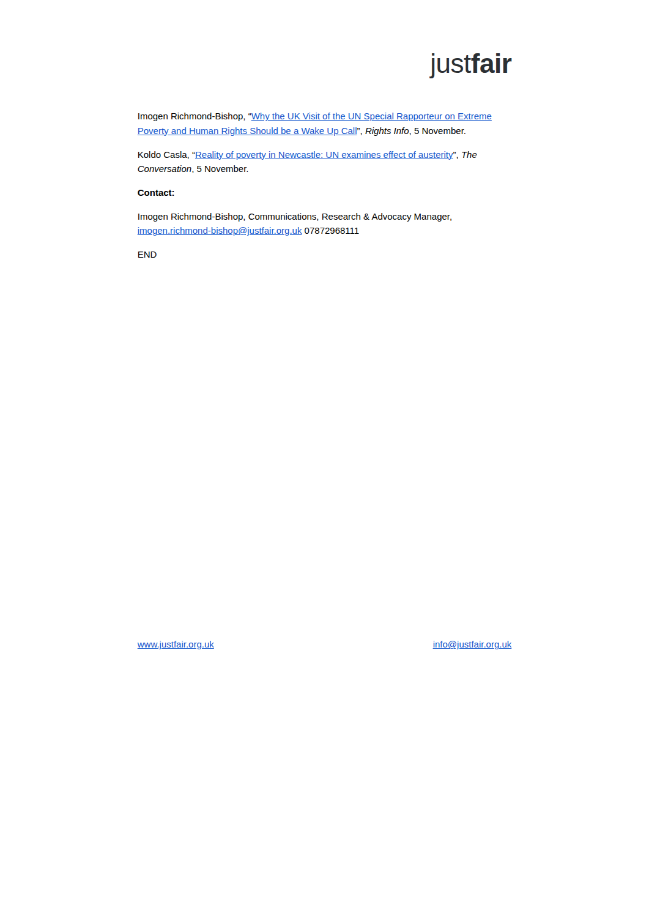just fair
Imogen Richmond-Bishop, “Why the UK Visit of the UN Special Rapporteur on Extreme Poverty and Human Rights Should be a Wake Up Call”, Rights Info, 5 November.
Koldo Casla, “Reality of poverty in Newcastle: UN examines effect of austerity”, The Conversation, 5 November.
Contact:
Imogen Richmond-Bishop, Communications, Research & Advocacy Manager, imogen.richmond-bishop@justfair.org.uk 07872968111
END
www.justfair.org.uk
info@justfair.org.uk